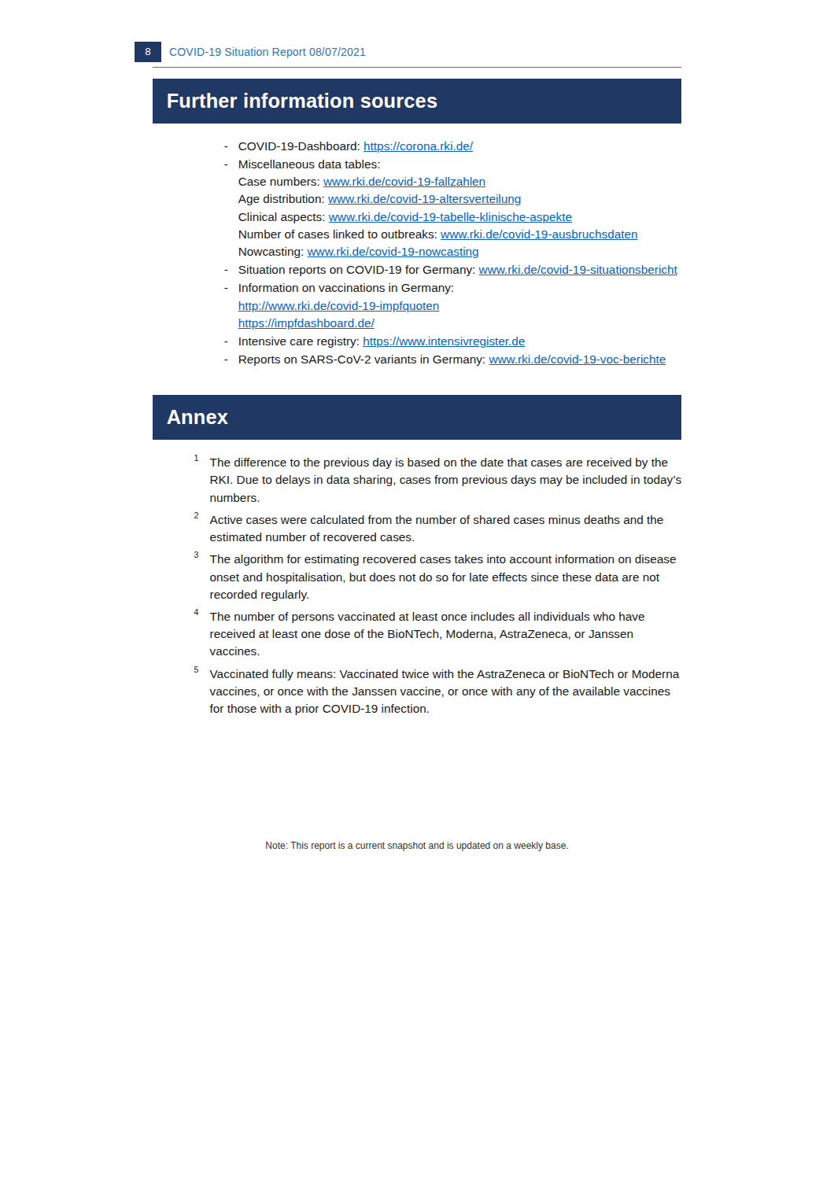8
COVID-19 Situation Report 08/07/2021
Further information sources
COVID-19-Dashboard: https://corona.rki.de/
Miscellaneous data tables: Case numbers: www.rki.de/covid-19-fallzahlen Age distribution: www.rki.de/covid-19-altersverteilung Clinical aspects: www.rki.de/covid-19-tabelle-klinische-aspekte Number of cases linked to outbreaks: www.rki.de/covid-19-ausbruchsdaten Nowcasting: www.rki.de/covid-19-nowcasting
Situation reports on COVID-19 for Germany: www.rki.de/covid-19-situationsbericht
Information on vaccinations in Germany: http://www.rki.de/covid-19-impfquoten https://impfdashboard.de/
Intensive care registry: https://www.intensivregister.de
Reports on SARS-CoV-2 variants in Germany: www.rki.de/covid-19-voc-berichte
Annex
The difference to the previous day is based on the date that cases are received by the RKI. Due to delays in data sharing, cases from previous days may be included in today’s numbers.
Active cases were calculated from the number of shared cases minus deaths and the estimated number of recovered cases.
The algorithm for estimating recovered cases takes into account information on disease onset and hospitalisation, but does not do so for late effects since these data are not recorded regularly.
The number of persons vaccinated at least once includes all individuals who have received at least one dose of the BioNTech, Moderna, AstraZeneca, or Janssen vaccines.
Vaccinated fully means: Vaccinated twice with the AstraZeneca or BioNTech or Moderna vaccines, or once with the Janssen vaccine, or once with any of the available vaccines for those with a prior COVID-19 infection.
Note: This report is a current snapshot and is updated on a weekly base.